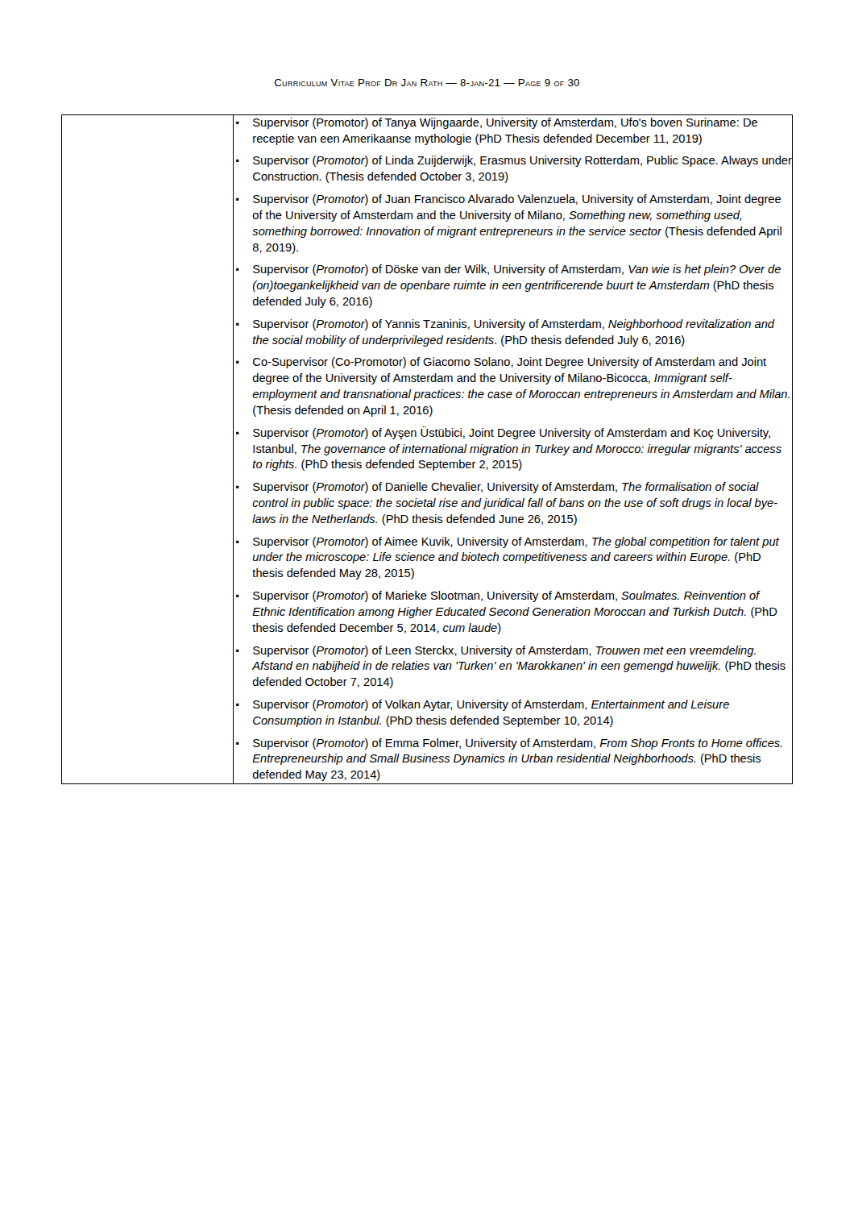Curriculum Vitae Prof Dr Jan Rath — 8-jan-21 — Page 9 of 30
| | Supervisor (Promotor) of Tanya Wijngaarde, University of Amsterdam, Ufo's boven Suriname: De receptie van een Amerikaanse mythologie (PhD Thesis defended December 11, 2019) Supervisor ( Promotor ) of Linda Zuijderwijk, Erasmus University Rotterdam, Public Space. Always under Construction. (Thesis defended October 3, 2019) Supervisor ( Promotor ) of Juan Francisco Alvarado Valenzuela, University of Amsterdam, Joint degree of the University of Amsterdam and the University of Milano, Something new, something used, something borrowed: Innovation of migrant entrepreneurs in the service sector (Thesis defended April 8, 2019). Supervisor ( Promotor ) of Döske van der Wilk, University of Amsterdam, Van wie is het plein? Over de (on)toegankelijkheid van de openbare ruimte in een gentrificerende buurt te Amsterdam (PhD thesis defended July 6, 2016) Supervisor ( Promotor ) of Yannis Tzaninis, University of Amsterdam, Neighborhood revitalization and the social mobility of underprivileged residents . (PhD thesis defended July 6, 2016) Co-Supervisor (Co-Promotor) of Giacomo Solano, Joint Degree University of Amsterdam and Joint degree of the University of Amsterdam and the University of Milano-Bicocca, Immigrant self-employment and transnational practices: the case of Moroccan entrepreneurs in Amsterdam and Milan. (Thesis defended on April 1, 2016) Supervisor ( Promotor ) of Ayşen Üstübici, Joint Degree University of Amsterdam and Koç University, Istanbul, The governance of international migration in Turkey and Morocco: irregular migrants' access to rights. (PhD thesis defended September 2, 2015) Supervisor ( Promotor ) of Danielle Chevalier, University of Amsterdam, The formalisation of social control in public space: the societal rise and juridical fall of bans on the use of soft drugs in local bye-laws in the Netherlands. (PhD thesis defended June 26, 2015) Supervisor ( Promotor ) of Aimee Kuvik, University of Amsterdam, The global competition for talent put under the microscope: Life science and biotech competitiveness and careers within Europe. (PhD thesis defended May 28, 2015) Supervisor ( Promotor ) of Marieke Slootman, University of Amsterdam, Soulmates. Reinvention of Ethnic Identification among Higher Educated Second Generation Moroccan and Turkish Dutch. (PhD thesis defended December 5, 2014, cum laude ) Supervisor ( Promotor ) of Leen Sterckx, University of Amsterdam, Trouwen met een vreemdeling. Afstand en nabijheid in de relaties van 'Turken' en 'Marokkanen' in een gemengd huwelijk. (PhD thesis defended October 7, 2014) Supervisor ( Promotor ) of Volkan Aytar, University of Amsterdam, Entertainment and Leisure Consumption in Istanbul. (PhD thesis defended September 10, 2014) Supervisor ( Promotor ) of Emma Folmer, University of Amsterdam, From Shop Fronts to Home offices. Entrepreneurship and Small Business Dynamics in Urban residential Neighborhoods. (PhD thesis defended May 23, 2014) |